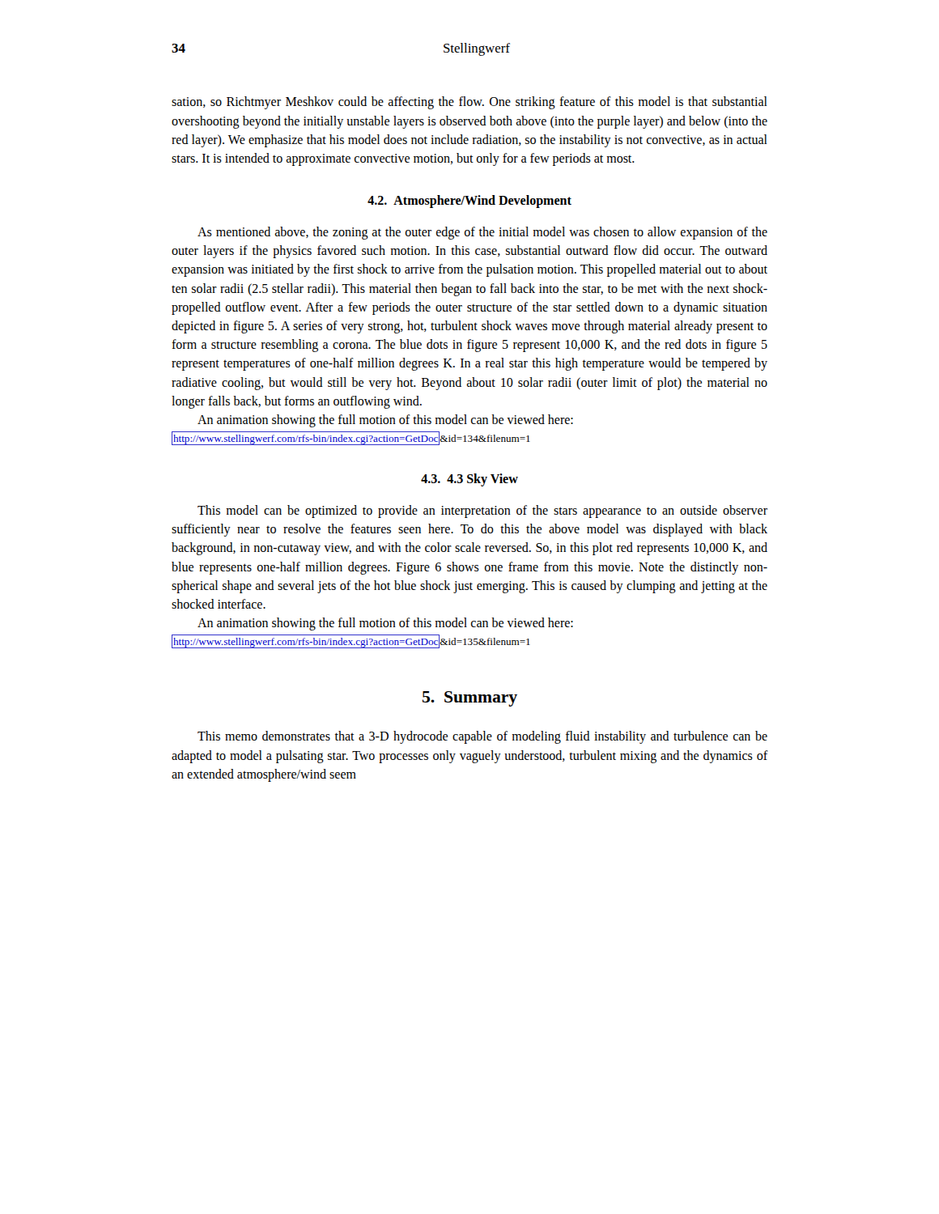34 Stellingwerf
sation, so Richtmyer Meshkov could be affecting the flow. One striking feature of this model is that substantial overshooting beyond the initially unstable layers is observed both above (into the purple layer) and below (into the red layer). We emphasize that his model does not include radiation, so the instability is not convective, as in actual stars. It is intended to approximate convective motion, but only for a few periods at most.
4.2. Atmosphere/Wind Development
As mentioned above, the zoning at the outer edge of the initial model was chosen to allow expansion of the outer layers if the physics favored such motion. In this case, substantial outward flow did occur. The outward expansion was initiated by the first shock to arrive from the pulsation motion. This propelled material out to about ten solar radii (2.5 stellar radii). This material then began to fall back into the star, to be met with the next shock-propelled outflow event. After a few periods the outer structure of the star settled down to a dynamic situation depicted in figure 5. A series of very strong, hot, turbulent shock waves move through material already present to form a structure resembling a corona. The blue dots in figure 5 represent 10,000 K, and the red dots in figure 5 represent temperatures of one-half million degrees K. In a real star this high temperature would be tempered by radiative cooling, but would still be very hot. Beyond about 10 solar radii (outer limit of plot) the material no longer falls back, but forms an outflowing wind.
An animation showing the full motion of this model can be viewed here:
http://www.stellingwerf.com/rfs-bin/index.cgi?action=GetDoc&id=134&filenum=1
4.3. 4.3 Sky View
This model can be optimized to provide an interpretation of the stars appearance to an outside observer sufficiently near to resolve the features seen here. To do this the above model was displayed with black background, in non-cutaway view, and with the color scale reversed. So, in this plot red represents 10,000 K, and blue represents one-half million degrees. Figure 6 shows one frame from this movie. Note the distinctly non-spherical shape and several jets of the hot blue shock just emerging. This is caused by clumping and jetting at the shocked interface.
An animation showing the full motion of this model can be viewed here:
http://www.stellingwerf.com/rfs-bin/index.cgi?action=GetDoc&id=135&filenum=1
5. Summary
This memo demonstrates that a 3-D hydrocode capable of modeling fluid instability and turbulence can be adapted to model a pulsating star. Two processes only vaguely understood, turbulent mixing and the dynamics of an extended atmosphere/wind seem